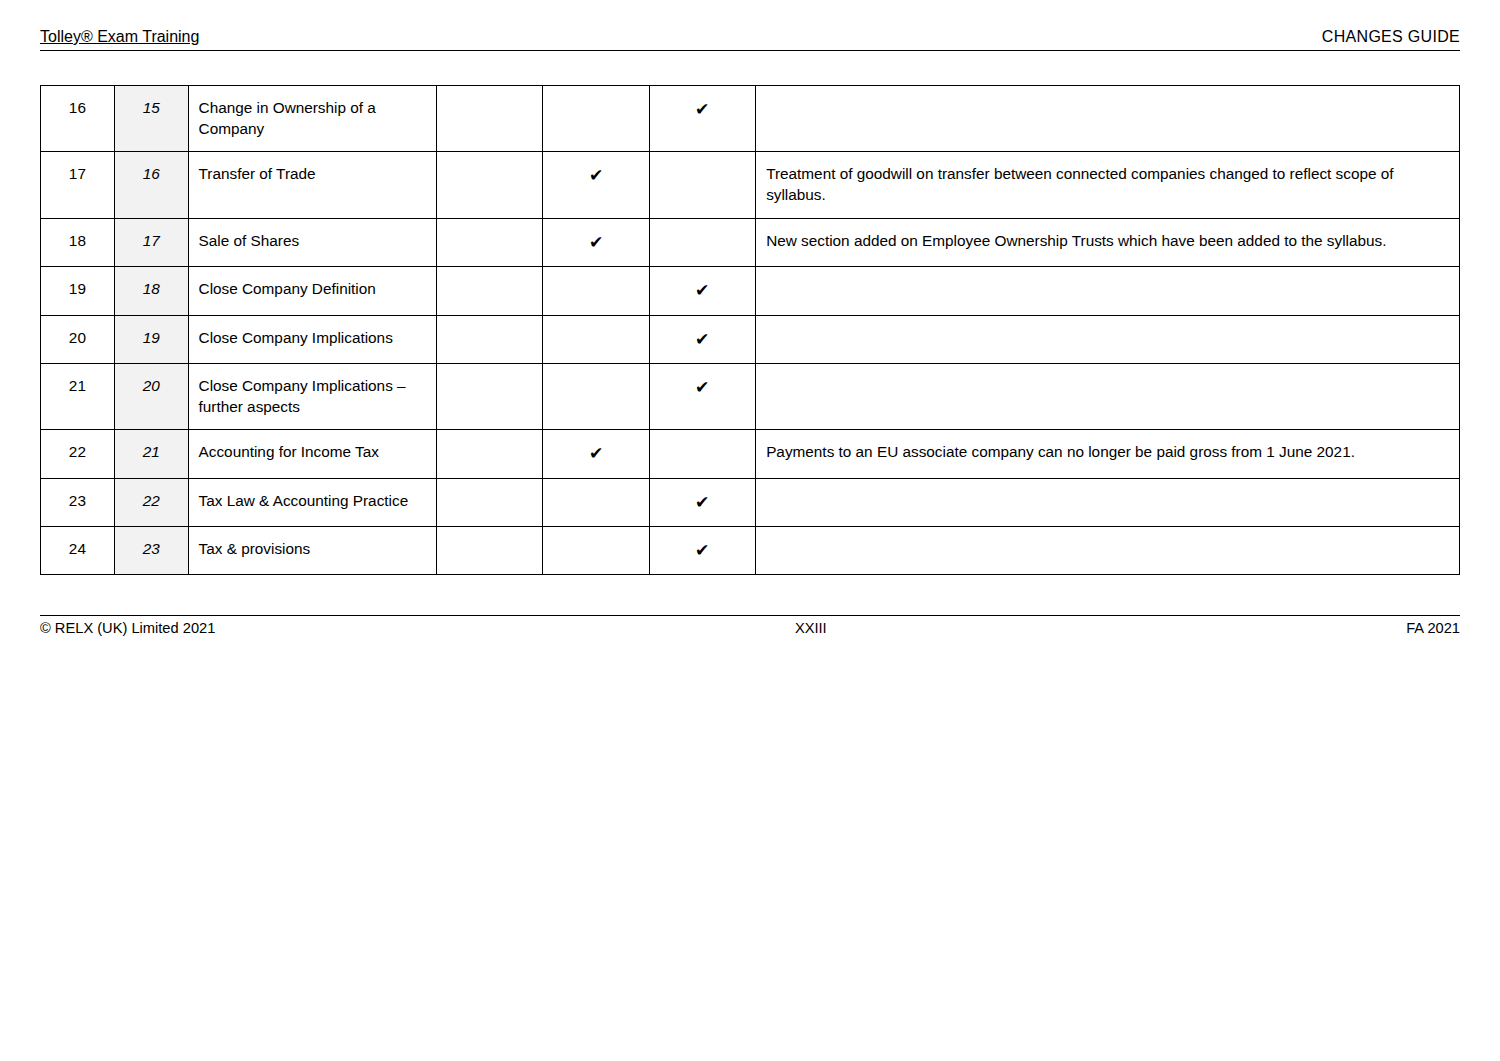Tolley® Exam Training
CHANGES GUIDE
| 16 | 15 | Change in Ownership of a Company | | | ✔ | |
| 17 | 16 | Transfer of Trade | | ✔ | | Treatment of goodwill on transfer between connected companies changed to reflect scope of syllabus. |
| 18 | 17 | Sale of Shares | | ✔ | | New section added on Employee Ownership Trusts which have been added to the syllabus. |
| 19 | 18 | Close Company Definition | | | ✔ | |
| 20 | 19 | Close Company Implications | | | ✔ | |
| 21 | 20 | Close Company Implications – further aspects | | | ✔ | |
| 22 | 21 | Accounting for Income Tax | | ✔ | | Payments to an EU associate company can no longer be paid gross from 1 June 2021. |
| 23 | 22 | Tax Law & Accounting Practice | | | ✔ | |
| 24 | 23 | Tax & provisions | | | ✔ | |
© RELX (UK) Limited 2021
XXIII
FA 2021